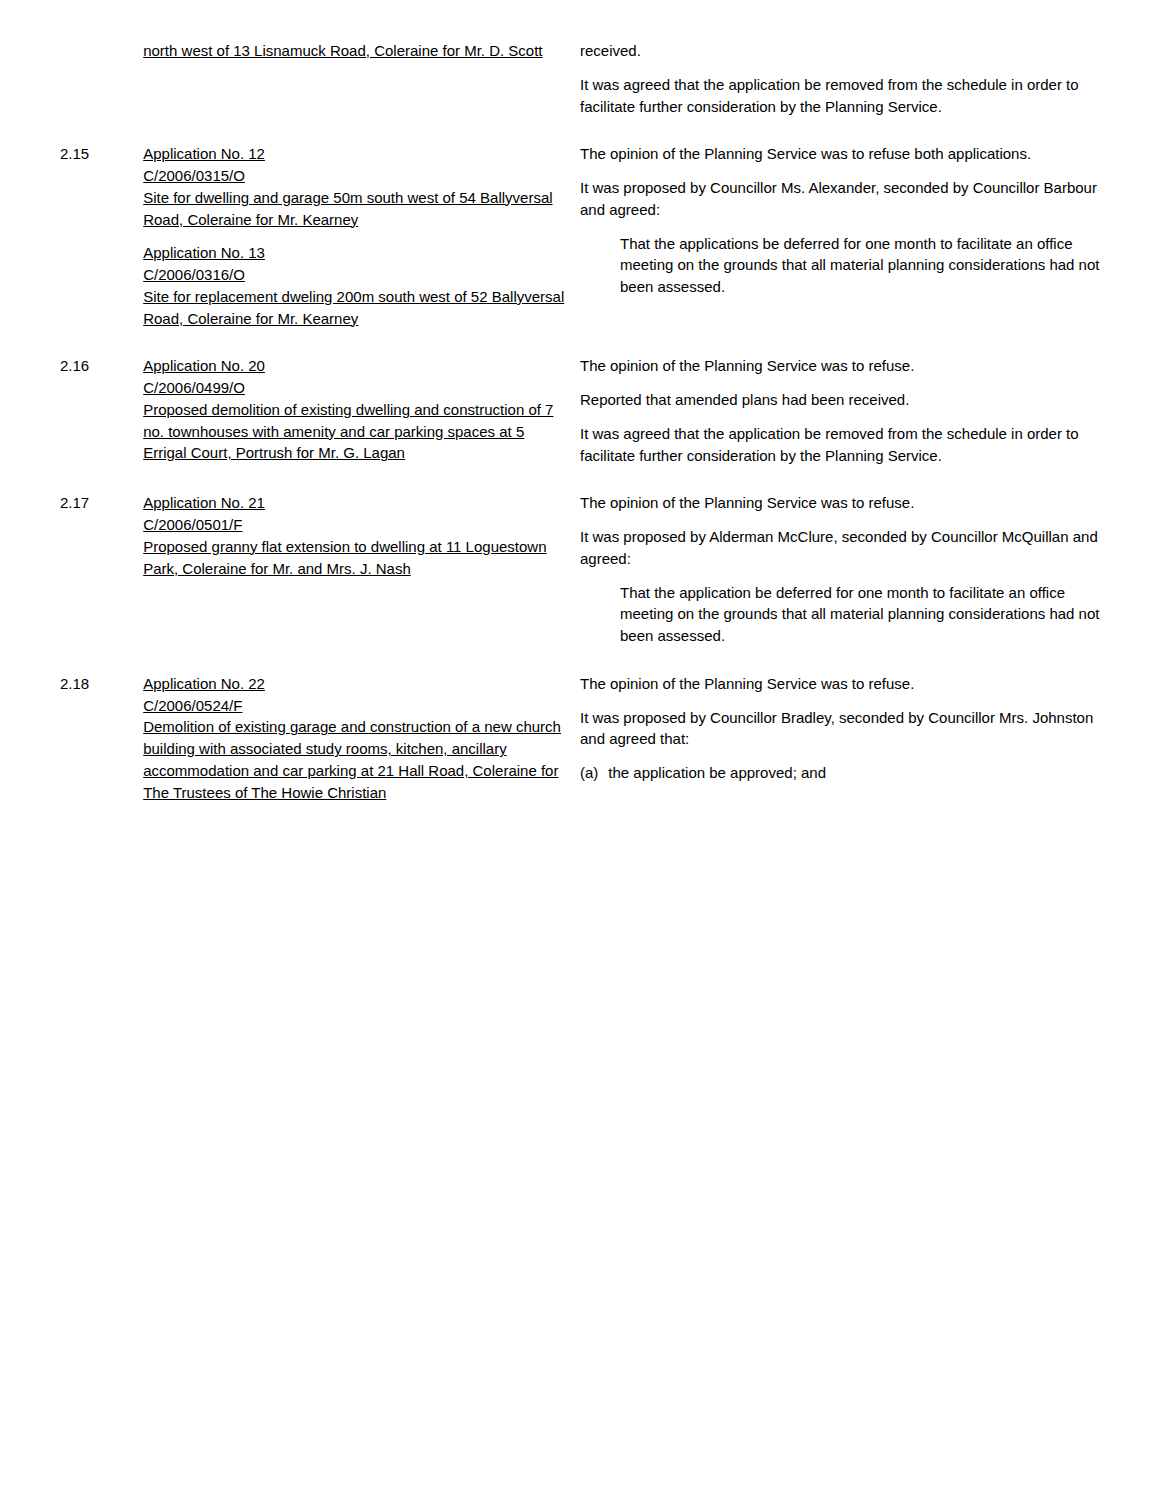| | north west of 13 Lisnamuck Road, Coleraine for Mr. D. Scott | received. It was agreed that the application be removed from the schedule in order to facilitate further consideration by the Planning Service. |
| 2.15 | Application No. 12 C/2006/0315/O Site for dwelling and garage 50m south west of 54 Ballyversal Road, Coleraine for Mr. Kearney Application No. 13 C/2006/0316/O Site for replacement dweling 200m south west of 52 Ballyversal Road, Coleraine for Mr. Kearney | The opinion of the Planning Service was to refuse both applications. It was proposed by Councillor Ms. Alexander, seconded by Councillor Barbour and agreed: That the applications be deferred for one month to facilitate an office meeting on the grounds that all material planning considerations had not been assessed. |
| 2.16 | Application No. 20 C/2006/0499/O Proposed demolition of existing dwelling and construction of 7 no. townhouses with amenity and car parking spaces at 5 Errigal Court, Portrush for Mr. G. Lagan | The opinion of the Planning Service was to refuse. Reported that amended plans had been received. It was agreed that the application be removed from the schedule in order to facilitate further consideration by the Planning Service. |
| 2.17 | Application No. 21 C/2006/0501/F Proposed granny flat extension to dwelling at 11 Loguestown Park, Coleraine for Mr. and Mrs. J. Nash | The opinion of the Planning Service was to refuse. It was proposed by Alderman McClure, seconded by Councillor McQuillan and agreed: That the application be deferred for one month to facilitate an office meeting on the grounds that all material planning considerations had not been assessed. |
| 2.18 | Application No. 22 C/2006/0524/F Demolition of existing garage and construction of a new church building with associated study rooms, kitchen, ancillary accommodation and car parking at 21 Hall Road, Coleraine for The Trustees of The Howie Christian | The opinion of the Planning Service was to refuse. It was proposed by Councillor Bradley, seconded by Councillor Mrs. Johnston and agreed that: (a) the application be approved; and |